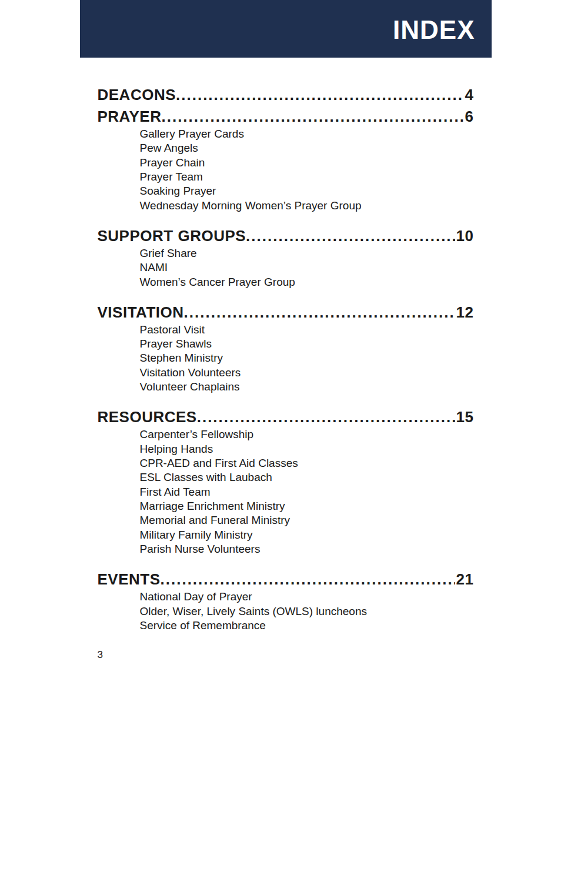INDEX
DEACONS .......................................................... 4
PRAYER .............................................................. 6
Gallery Prayer Cards
Pew Angels
Prayer Chain
Prayer Team
Soaking Prayer
Wednesday Morning Women’s Prayer Group
SUPPORT GROUPS ........................................... 10
Grief Share
NAMI
Women’s Cancer Prayer Group
VISITATION ......................................................... 12
Pastoral Visit
Prayer Shawls
Stephen Ministry
Visitation Volunteers
Volunteer Chaplains
RESOURCES ..................................................... 15
Carpenter’s Fellowship
Helping Hands
CPR-AED and First Aid Classes
ESL Classes with Laubach
First Aid Team
Marriage Enrichment Ministry
Memorial and Funeral Ministry
Military Family Ministry
Parish Nurse Volunteers
EVENTS .......................................................... 21
National Day of Prayer
Older, Wiser, Lively Saints (OWLS) luncheons
Service of Remembrance
3